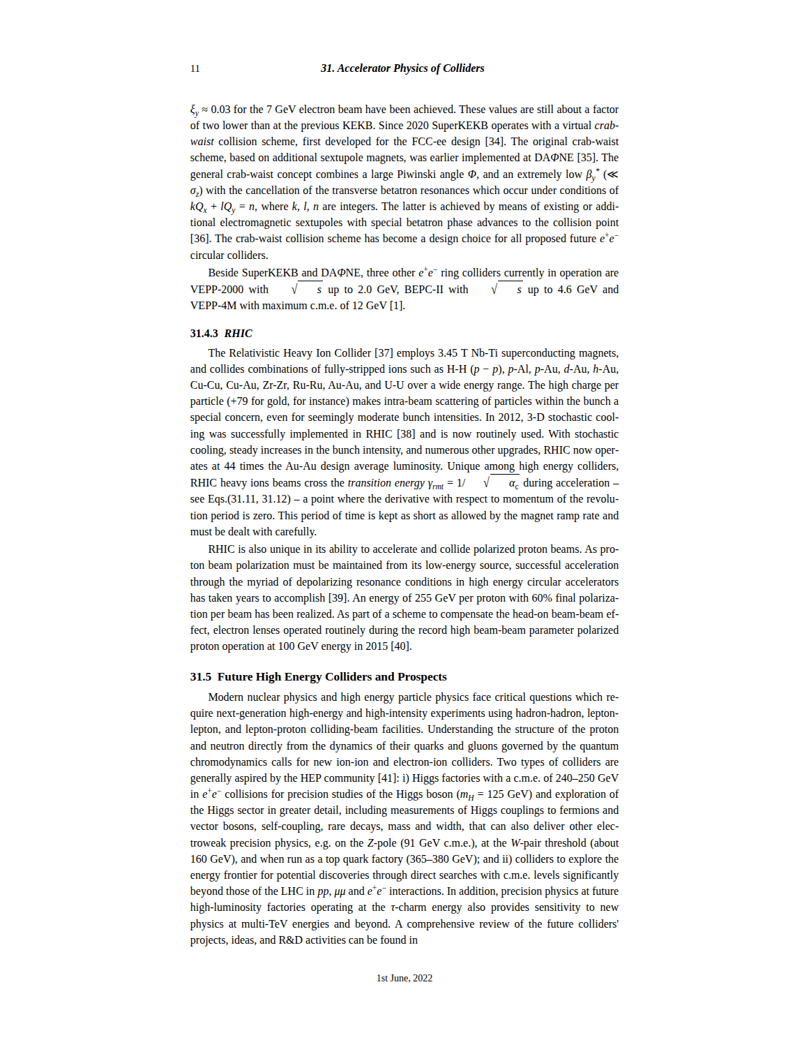11
31. Accelerator Physics of Colliders
ξy ≈ 0.03 for the 7 GeV electron beam have been achieved. These values are still about a factor of two lower than at the previous KEKB. Since 2020 SuperKEKB operates with a virtual crab-waist collision scheme, first developed for the FCC-ee design [34]. The original crab-waist scheme, based on additional sextupole magnets, was earlier implemented at DAΦNE [35]. The general crab-waist concept combines a large Piwinski angle Φ, and an extremely low βy* (≪ σz) with the cancellation of the transverse betatron resonances which occur under conditions of kQx + lQy = n, where k, l, n are integers. The latter is achieved by means of existing or additional electromagnetic sextupoles with special betatron phase advances to the collision point [36]. The crab-waist collision scheme has become a design choice for all proposed future e+e− circular colliders.
Beside SuperKEKB and DAΦNE, three other e+e− ring colliders currently in operation are VEPP-2000 with √s up to 2.0 GeV, BEPC-II with √s up to 4.6 GeV and VEPP-4M with maximum c.m.e. of 12 GeV [1].
31.4.3 RHIC
The Relativistic Heavy Ion Collider [37] employs 3.45 T Nb-Ti superconducting magnets, and collides combinations of fully-stripped ions such as H-H (p − p), p-Al, p-Au, d-Au, h-Au, Cu-Cu, Cu-Au, Zr-Zr, Ru-Ru, Au-Au, and U-U over a wide energy range. The high charge per particle (+79 for gold, for instance) makes intra-beam scattering of particles within the bunch a special concern, even for seemingly moderate bunch intensities. In 2012, 3-D stochastic cooling was successfully implemented in RHIC [38] and is now routinely used. With stochastic cooling, steady increases in the bunch intensity, and numerous other upgrades, RHIC now operates at 44 times the Au-Au design average luminosity. Unique among high energy colliders, RHIC heavy ions beams cross the transition energy γrmt = 1/√αc during acceleration – see Eqs.(31.11, 31.12) – a point where the derivative with respect to momentum of the revolution period is zero. This period of time is kept as short as allowed by the magnet ramp rate and must be dealt with carefully.
RHIC is also unique in its ability to accelerate and collide polarized proton beams. As proton beam polarization must be maintained from its low-energy source, successful acceleration through the myriad of depolarizing resonance conditions in high energy circular accelerators has taken years to accomplish [39]. An energy of 255 GeV per proton with 60% final polarization per beam has been realized. As part of a scheme to compensate the head-on beam-beam effect, electron lenses operated routinely during the record high beam-beam parameter polarized proton operation at 100 GeV energy in 2015 [40].
31.5 Future High Energy Colliders and Prospects
Modern nuclear physics and high energy particle physics face critical questions which require next-generation high-energy and high-intensity experiments using hadron-hadron, lepton-lepton, and lepton-proton colliding-beam facilities. Understanding the structure of the proton and neutron directly from the dynamics of their quarks and gluons governed by the quantum chromodynamics calls for new ion-ion and electron-ion colliders. Two types of colliders are generally aspired by the HEP community [41]: i) Higgs factories with a c.m.e. of 240–250 GeV in e+e− collisions for precision studies of the Higgs boson (mH = 125 GeV) and exploration of the Higgs sector in greater detail, including measurements of Higgs couplings to fermions and vector bosons, self-coupling, rare decays, mass and width, that can also deliver other electroweak precision physics, e.g. on the Z-pole (91 GeV c.m.e.), at the W-pair threshold (about 160 GeV), and when run as a top quark factory (365–380 GeV); and ii) colliders to explore the energy frontier for potential discoveries through direct searches with c.m.e. levels significantly beyond those of the LHC in pp, μμ and e+e− interactions. In addition, precision physics at future high-luminosity factories operating at the τ-charm energy also provides sensitivity to new physics at multi-TeV energies and beyond. A comprehensive review of the future colliders' projects, ideas, and R&D activities can be found in
1st June, 2022